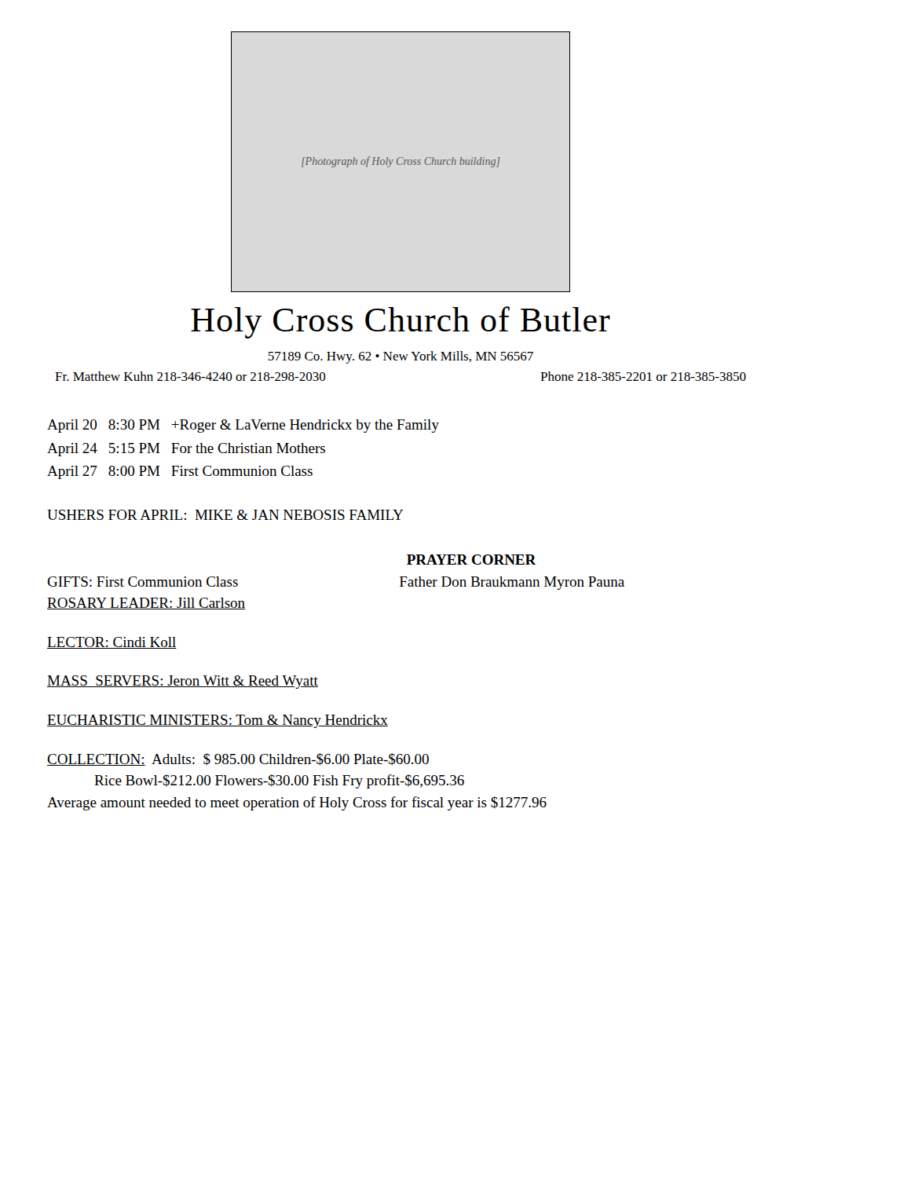[Photograph of Holy Cross Church building]
Holy Cross Church of Butler
57189 Co. Hwy. 62 • New York Mills, MN 56567
Fr. Matthew Kuhn 218-346-4240 or 218-298-2030 Phone 218-385-2201 or 218-385-3850
| April 20 | 8:30 PM | +Roger & LaVerne Hendrickx by the Family |
| April 24 | 5:15 PM | For the Christian Mothers |
| April 27 | 8:00 PM | First Communion Class |
USHERS FOR APRIL: MIKE & JAN NEBOSIS FAMILY
PRAYER CORNER
GIFTS: First Communion Class
Father Don Braukmann Myron Pauna
ROSARY LEADER: Jill Carlson
LECTOR: Cindi Koll
MASS SERVERS: Jeron Witt & Reed Wyatt
EUCHARISTIC MINISTERS: Tom & Nancy Hendrickx
COLLECTION: Adults: $ 985.00 Children-$6.00 Plate-$60.00
Rice Bowl-$212.00 Flowers-$30.00 Fish Fry profit-$6,695.36
Average amount needed to meet operation of Holy Cross for fiscal year is $1277.96